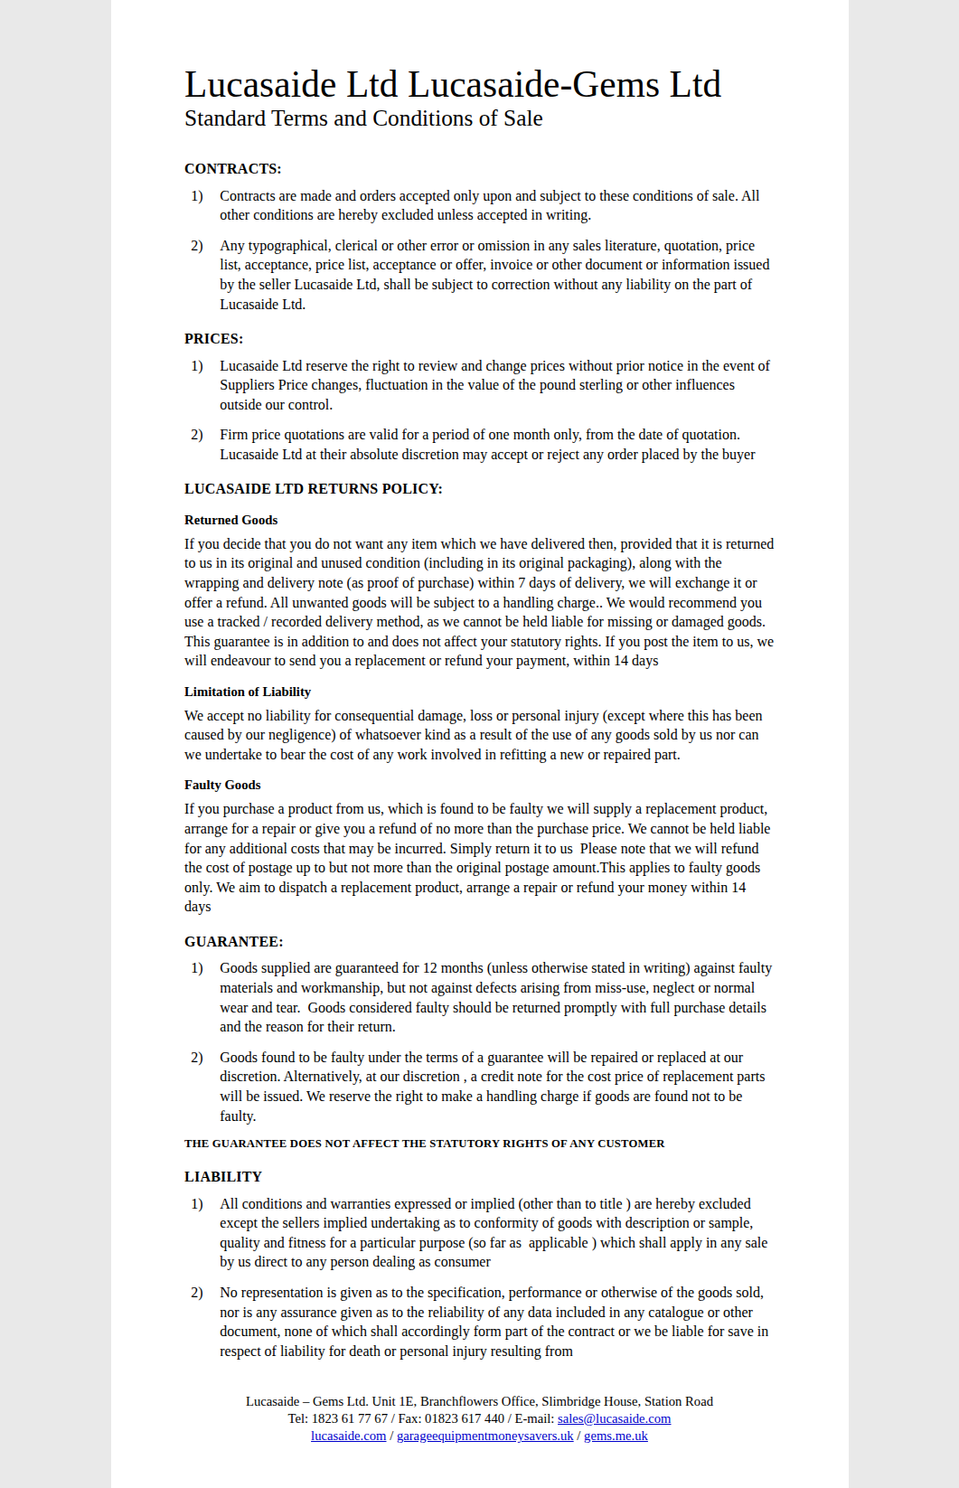Lucasaide Ltd Lucasaide-Gems Ltd
Standard Terms and Conditions of Sale
CONTRACTS:
Contracts are made and orders accepted only upon and subject to these conditions of sale. All other conditions are hereby excluded unless accepted in writing.
Any typographical, clerical or other error or omission in any sales literature, quotation, price list, acceptance, price list, acceptance or offer, invoice or other document or information issued by the seller Lucasaide Ltd, shall be subject to correction without any liability on the part of Lucasaide Ltd.
PRICES:
Lucasaide Ltd reserve the right to review and change prices without prior notice in the event of Suppliers Price changes, fluctuation in the value of the pound sterling or other influences outside our control.
Firm price quotations are valid for a period of one month only, from the date of quotation. Lucasaide Ltd at their absolute discretion may accept or reject any order placed by the buyer
LUCASAIDE LTD RETURNS POLICY:
Returned Goods
If you decide that you do not want any item which we have delivered then, provided that it is returned to us in its original and unused condition (including in its original packaging), along with the wrapping and delivery note (as proof of purchase) within 7 days of delivery, we will exchange it or offer a refund. All unwanted goods will be subject to a handling charge.. We would recommend you use a tracked / recorded delivery method, as we cannot be held liable for missing or damaged goods. This guarantee is in addition to and does not affect your statutory rights. If you post the item to us, we will endeavour to send you a replacement or refund your payment, within 14 days
Limitation of Liability
We accept no liability for consequential damage, loss or personal injury (except where this has been caused by our negligence) of whatsoever kind as a result of the use of any goods sold by us nor can we undertake to bear the cost of any work involved in refitting a new or repaired part.
Faulty Goods
If you purchase a product from us, which is found to be faulty we will supply a replacement product, arrange for a repair or give you a refund of no more than the purchase price. We cannot be held liable for any additional costs that may be incurred. Simply return it to us Please note that we will refund the cost of postage up to but not more than the original postage amount.This applies to faulty goods only. We aim to dispatch a replacement product, arrange a repair or refund your money within 14 days
GUARANTEE:
Goods supplied are guaranteed for 12 months (unless otherwise stated in writing) against faulty materials and workmanship, but not against defects arising from miss-use, neglect or normal wear and tear. Goods considered faulty should be returned promptly with full purchase details and the reason for their return.
Goods found to be faulty under the terms of a guarantee will be repaired or replaced at our discretion. Alternatively, at our discretion , a credit note for the cost price of replacement parts will be issued. We reserve the right to make a handling charge if goods are found not to be faulty.
THE GUARANTEE DOES NOT AFFECT THE STATUTORY RIGHTS OF ANY CUSTOMER
LIABILITY
All conditions and warranties expressed or implied (other than to title ) are hereby excluded except the sellers implied undertaking as to conformity of goods with description or sample, quality and fitness for a particular purpose (so far as applicable ) which shall apply in any sale by us direct to any person dealing as consumer
No representation is given as to the specification, performance or otherwise of the goods sold, nor is any assurance given as to the reliability of any data included in any catalogue or other document, none of which shall accordingly form part of the contract or we be liable for save in respect of liability for death or personal injury resulting from
Lucasaide – Gems Ltd. Unit 1E, Branchflowers Office, Slimbridge House, Station Road
Tel: 1823 61 77 67 / Fax: 01823 617 440 / E-mail: sales@lucasaide.com
lucasaide.com / garageequipmentmoneysavers.uk / gems.me.uk